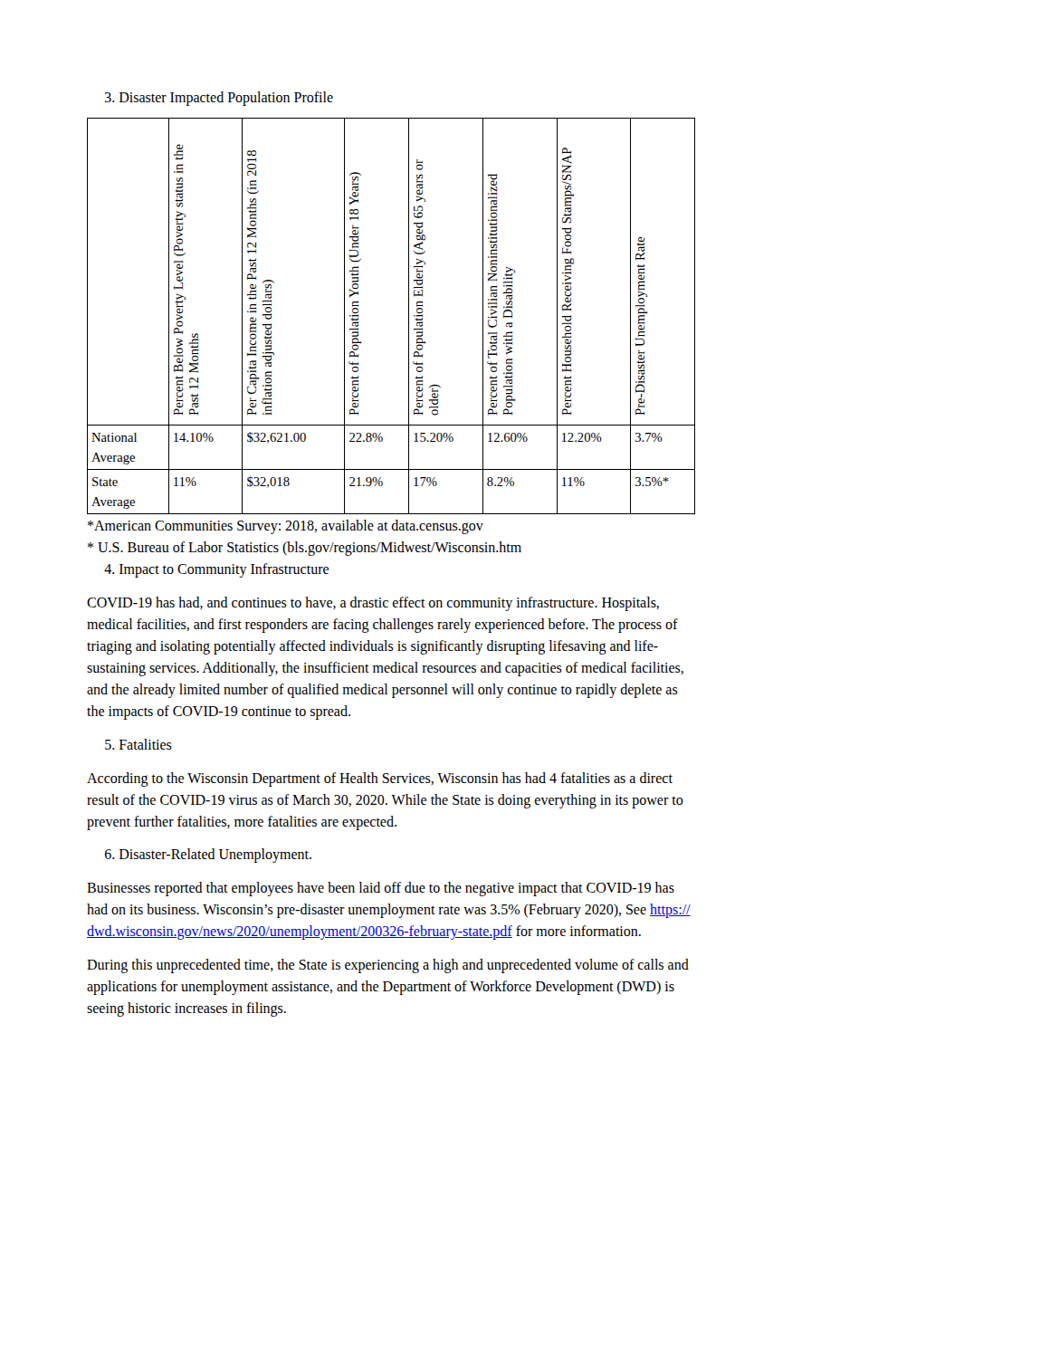Disaster Impacted Population Profile
| | Percent Below Poverty Level (Poverty status in the Past 12 Months | Per Capita Income in the Past 12 Months (in 2018 inflation adjusted dollars) | Percent of Population Youth (Under 18 Years) | Percent of Population Elderly (Aged 65 years or older) | Percent of Total Civilian Noninstitutionalized Population with a Disability | Percent Household Receiving Food Stamps/SNAP | Pre-Disaster Unemployment Rate |
| --- | --- | --- | --- | --- | --- | --- | --- |
| National Average | 14.10% | $32,621.00 | 22.8% | 15.20% | 12.60% | 12.20% | 3.7% |
| State Average | 11% | $32,018 | 21.9% | 17% | 8.2% | 11% | 3.5%* |
*American Communities Survey: 2018, available at data.census.gov
* U.S. Bureau of Labor Statistics (bls.gov/regions/Midwest/Wisconsin.htm
Impact to Community Infrastructure
COVID-19 has had, and continues to have, a drastic effect on community infrastructure. Hospitals, medical facilities, and first responders are facing challenges rarely experienced before. The process of triaging and isolating potentially affected individuals is significantly disrupting lifesaving and life-sustaining services. Additionally, the insufficient medical resources and capacities of medical facilities, and the already limited number of qualified medical personnel will only continue to rapidly deplete as the impacts of COVID-19 continue to spread.
Fatalities
According to the Wisconsin Department of Health Services, Wisconsin has had 4 fatalities as a direct result of the COVID-19 virus as of March 30, 2020. While the State is doing everything in its power to prevent further fatalities, more fatalities are expected.
Disaster-Related Unemployment.
Businesses reported that employees have been laid off due to the negative impact that COVID-19 has had on its business. Wisconsin’s pre-disaster unemployment rate was 3.5% (February 2020), See https://dwd.wisconsin.gov/news/2020/unemployment/200326-february-state.pdf for more information.
During this unprecedented time, the State is experiencing a high and unprecedented volume of calls and applications for unemployment assistance, and the Department of Workforce Development (DWD) is seeing historic increases in filings.